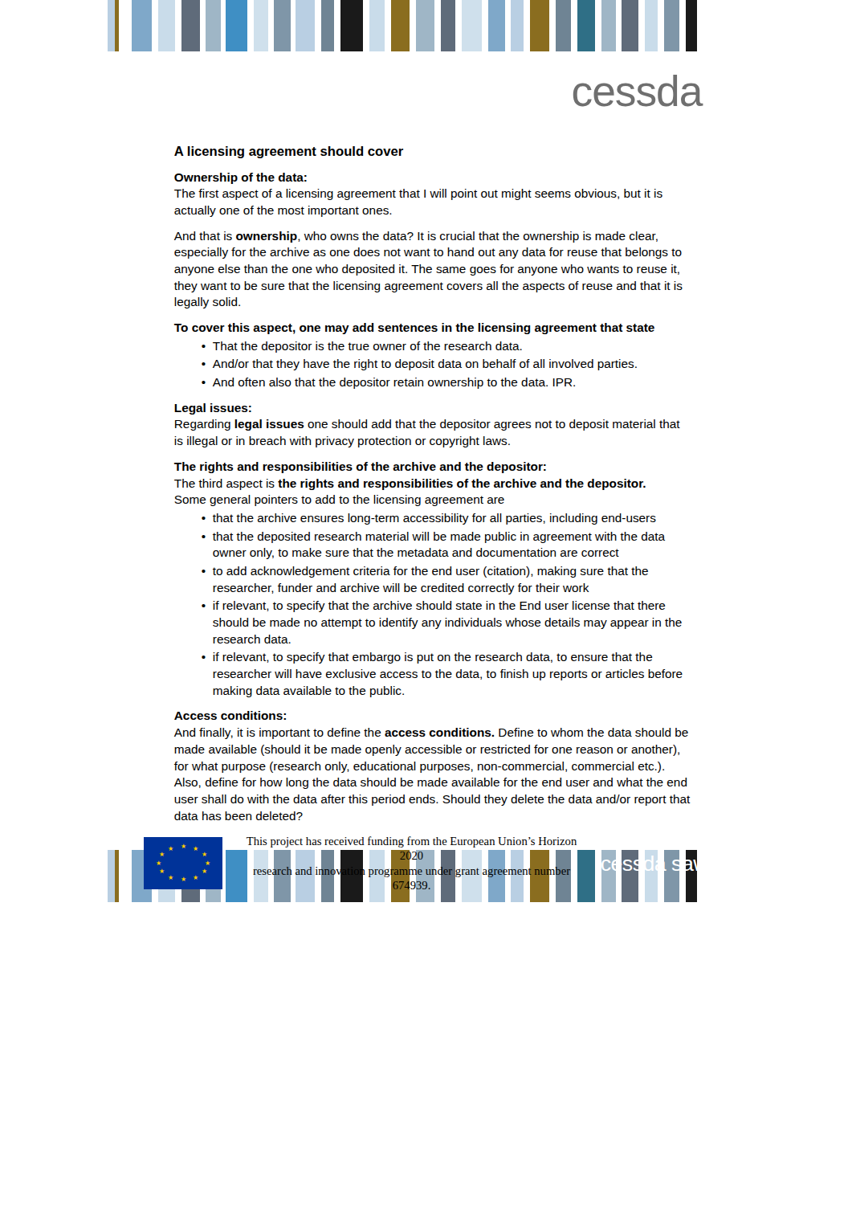cessda
A licensing agreement should cover
Ownership of the data:
The first aspect of a licensing agreement that I will point out might seems obvious, but it is actually one of the most important ones.
And that is ownership, who owns the data? It is crucial that the ownership is made clear, especially for the archive as one does not want to hand out any data for reuse that belongs to anyone else than the one who deposited it. The same goes for anyone who wants to reuse it, they want to be sure that the licensing agreement covers all the aspects of reuse and that it is legally solid.
To cover this aspect, one may add sentences in the licensing agreement that state
That the depositor is the true owner of the research data.
And/or that they have the right to deposit data on behalf of all involved parties.
And often also that the depositor retain ownership to the data. IPR.
Legal issues:
Regarding legal issues one should add that the depositor agrees not to deposit material that is illegal or in breach with privacy protection or copyright laws.
The rights and responsibilities of the archive and the depositor:
The third aspect is the rights and responsibilities of the archive and the depositor.
Some general pointers to add to the licensing agreement are
that the archive ensures long-term accessibility for all parties, including end-users
that the deposited research material will be made public in agreement with the data owner only, to make sure that the metadata and documentation are correct
to add acknowledgement criteria for the end user (citation), making sure that the researcher, funder and archive will be credited correctly for their work
if relevant, to specify that the archive should state in the End user license that there should be made no attempt to identify any individuals whose details may appear in the research data.
if relevant, to specify that embargo is put on the research data, to ensure that the researcher will have exclusive access to the data, to finish up reports or articles before making data available to the public.
Access conditions:
And finally, it is important to define the access conditions. Define to whom the data should be made available (should it be made openly accessible or restricted for one reason or another), for what purpose (research only, educational purposes, non-commercial, commercial etc.). Also, define for how long the data should be made available for the end user and what the end user shall do with the data after this period ends. Should they delete the data and/or report that data has been deleted?
★ ★ ★ ★ ★ ★ ★ ★ ★ ★ ★ ★
This project has received funding from the European Union’s Horizon 2020
research and innovation programme under grant agreement number 674939.
cessda saw